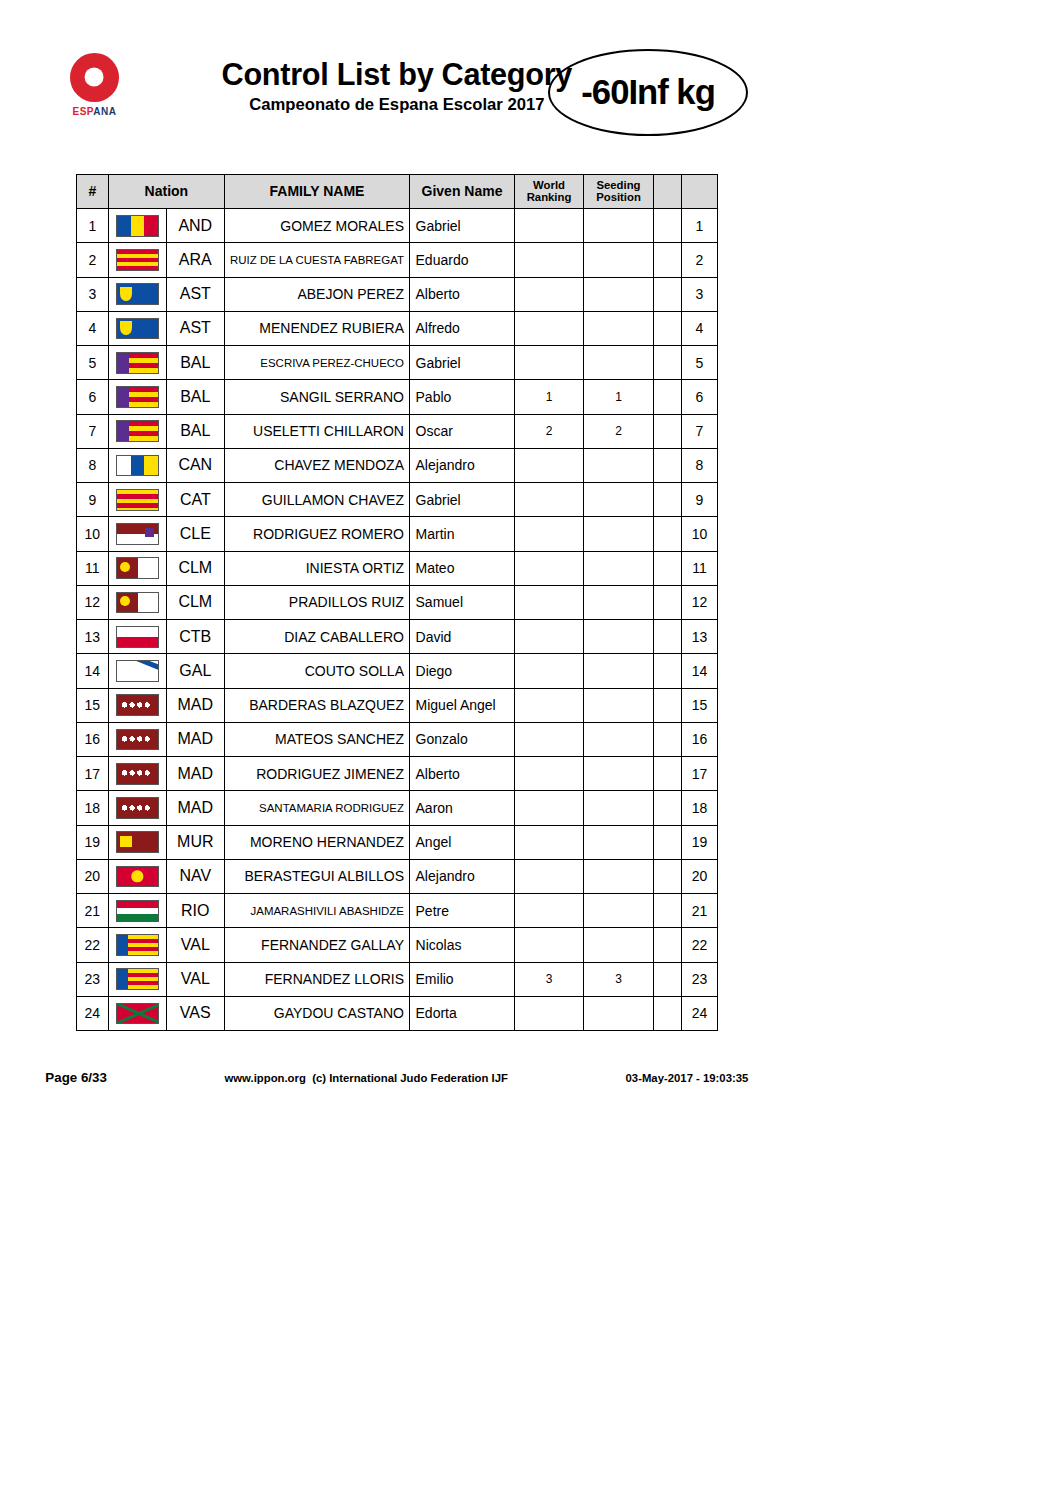ESPANA
Control List by Category
Campeonato de Espana Escolar 2017
-60Inf kg
| # | Nation | FAMILY NAME | Given Name | World Ranking | Seeding Position | | |
| --- | --- | --- | --- | --- | --- | --- | --- |
| 1 | | AND | GOMEZ MORALES | Gabriel | | | | 1 |
| 2 | | ARA | RUIZ DE LA CUESTA FABREGAT | Eduardo | | | | 2 |
| 3 | | AST | ABEJON PEREZ | Alberto | | | | 3 |
| 4 | | AST | MENENDEZ RUBIERA | Alfredo | | | | 4 |
| 5 | | BAL | ESCRIVA PEREZ-CHUECO | Gabriel | | | | 5 |
| 6 | | BAL | SANGIL SERRANO | Pablo | 1 | 1 | | 6 |
| 7 | | BAL | USELETTI CHILLARON | Oscar | 2 | 2 | | 7 |
| 8 | | CAN | CHAVEZ MENDOZA | Alejandro | | | | 8 |
| 9 | | CAT | GUILLAMON CHAVEZ | Gabriel | | | | 9 |
| 10 | | CLE | RODRIGUEZ ROMERO | Martin | | | | 10 |
| 11 | | CLM | INIESTA ORTIZ | Mateo | | | | 11 |
| 12 | | CLM | PRADILLOS RUIZ | Samuel | | | | 12 |
| 13 | | CTB | DIAZ CABALLERO | David | | | | 13 |
| 14 | | GAL | COUTO SOLLA | Diego | | | | 14 |
| 15 | | MAD | BARDERAS BLAZQUEZ | Miguel Angel | | | | 15 |
| 16 | | MAD | MATEOS SANCHEZ | Gonzalo | | | | 16 |
| 17 | | MAD | RODRIGUEZ JIMENEZ | Alberto | | | | 17 |
| 18 | | MAD | SANTAMARIA RODRIGUEZ | Aaron | | | | 18 |
| 19 | | MUR | MORENO HERNANDEZ | Angel | | | | 19 |
| 20 | | NAV | BERASTEGUI ALBILLOS | Alejandro | | | | 20 |
| 21 | | RIO | JAMARASHIVILI ABASHIDZE | Petre | | | | 21 |
| 22 | | VAL | FERNANDEZ GALLAY | Nicolas | | | | 22 |
| 23 | | VAL | FERNANDEZ LLORIS | Emilio | 3 | 3 | | 23 |
| 24 | | VAS | GAYDOU CASTANO | Edorta | | | | 24 |
Page 6/33
www.ippon.org (c) International Judo Federation IJF
03-May-2017 - 19:03:35